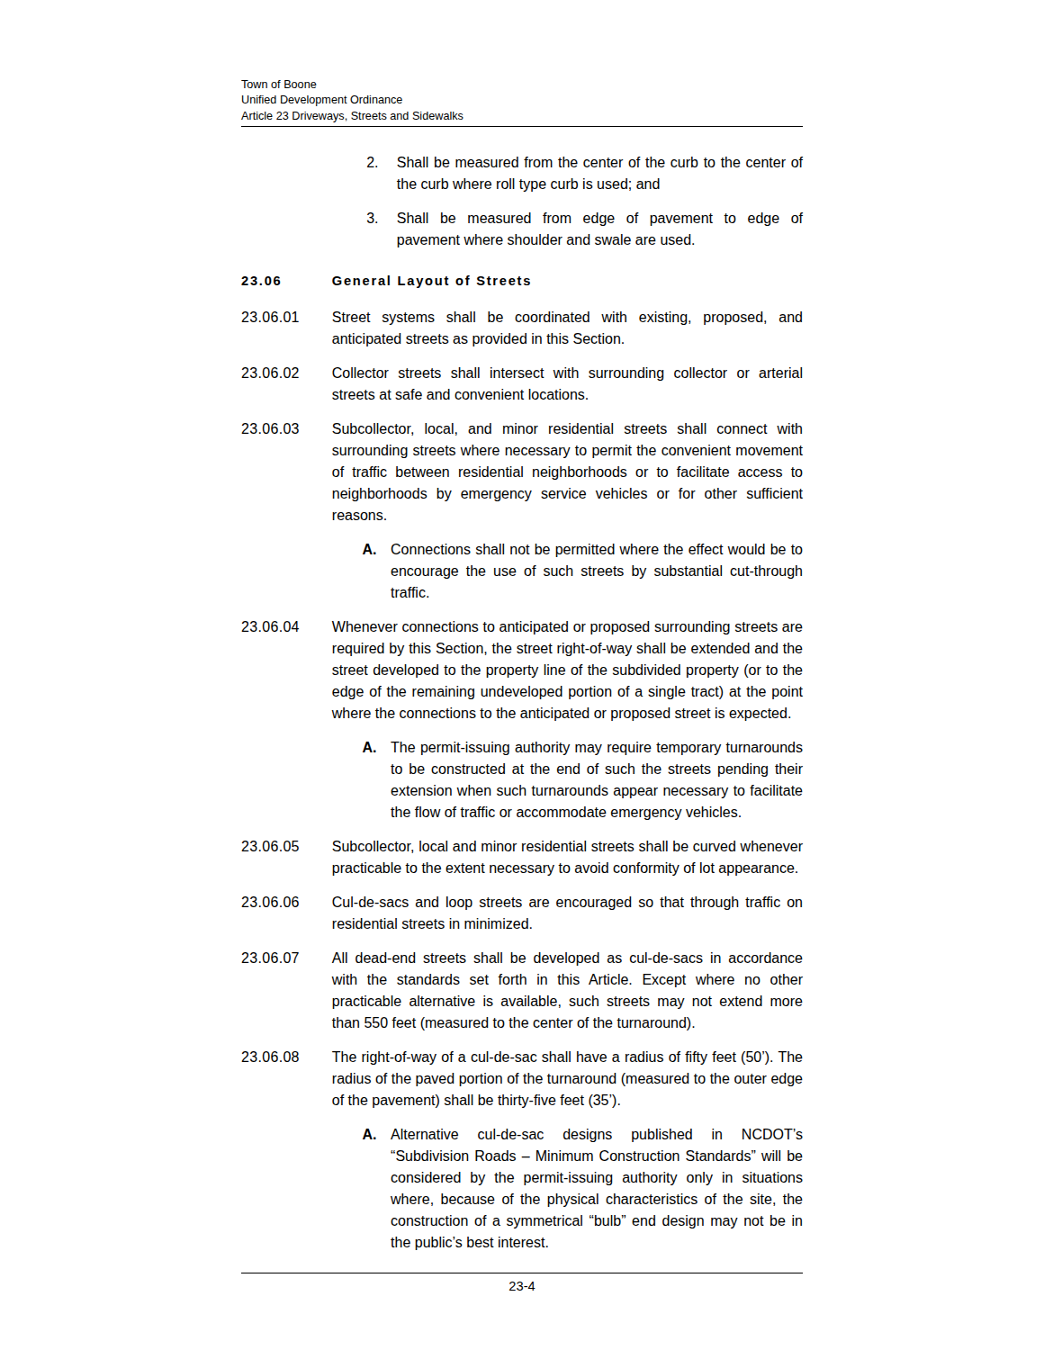Town of Boone
Unified Development Ordinance
Article 23 Driveways, Streets and Sidewalks
2.
Shall be measured from the center of the curb to the center of the curb where roll type curb is used; and
3.
Shall be measured from edge of pavement to edge of pavement where shoulder and swale are used.
23.06
General Layout of Streets
23.06.01
Street systems shall be coordinated with existing, proposed, and anticipated streets as provided in this Section.
23.06.02
Collector streets shall intersect with surrounding collector or arterial streets at safe and convenient locations.
23.06.03
Subcollector, local, and minor residential streets shall connect with surrounding streets where necessary to permit the convenient movement of traffic between residential neighborhoods or to facilitate access to neighborhoods by emergency service vehicles or for other sufficient reasons.
A.
Connections shall not be permitted where the effect would be to encourage the use of such streets by substantial cut-through traffic.
23.06.04
Whenever connections to anticipated or proposed surrounding streets are required by this Section, the street right-of-way shall be extended and the street developed to the property line of the subdivided property (or to the edge of the remaining undeveloped portion of a single tract) at the point where the connections to the anticipated or proposed street is expected.
A.
The permit-issuing authority may require temporary turnarounds to be constructed at the end of such the streets pending their extension when such turnarounds appear necessary to facilitate the flow of traffic or accommodate emergency vehicles.
23.06.05
Subcollector, local and minor residential streets shall be curved whenever practicable to the extent necessary to avoid conformity of lot appearance.
23.06.06
Cul-de-sacs and loop streets are encouraged so that through traffic on residential streets in minimized.
23.06.07
All dead-end streets shall be developed as cul-de-sacs in accordance with the standards set forth in this Article. Except where no other practicable alternative is available, such streets may not extend more than 550 feet (measured to the center of the turnaround).
23.06.08
The right-of-way of a cul-de-sac shall have a radius of fifty feet (50’). The radius of the paved portion of the turnaround (measured to the outer edge of the pavement) shall be thirty-five feet (35’).
A.
Alternative cul-de-sac designs published in NCDOT’s “Subdivision Roads – Minimum Construction Standards” will be considered by the permit-issuing authority only in situations where, because of the physical characteristics of the site, the construction of a symmetrical “bulb” end design may not be in the public’s best interest.
23-4